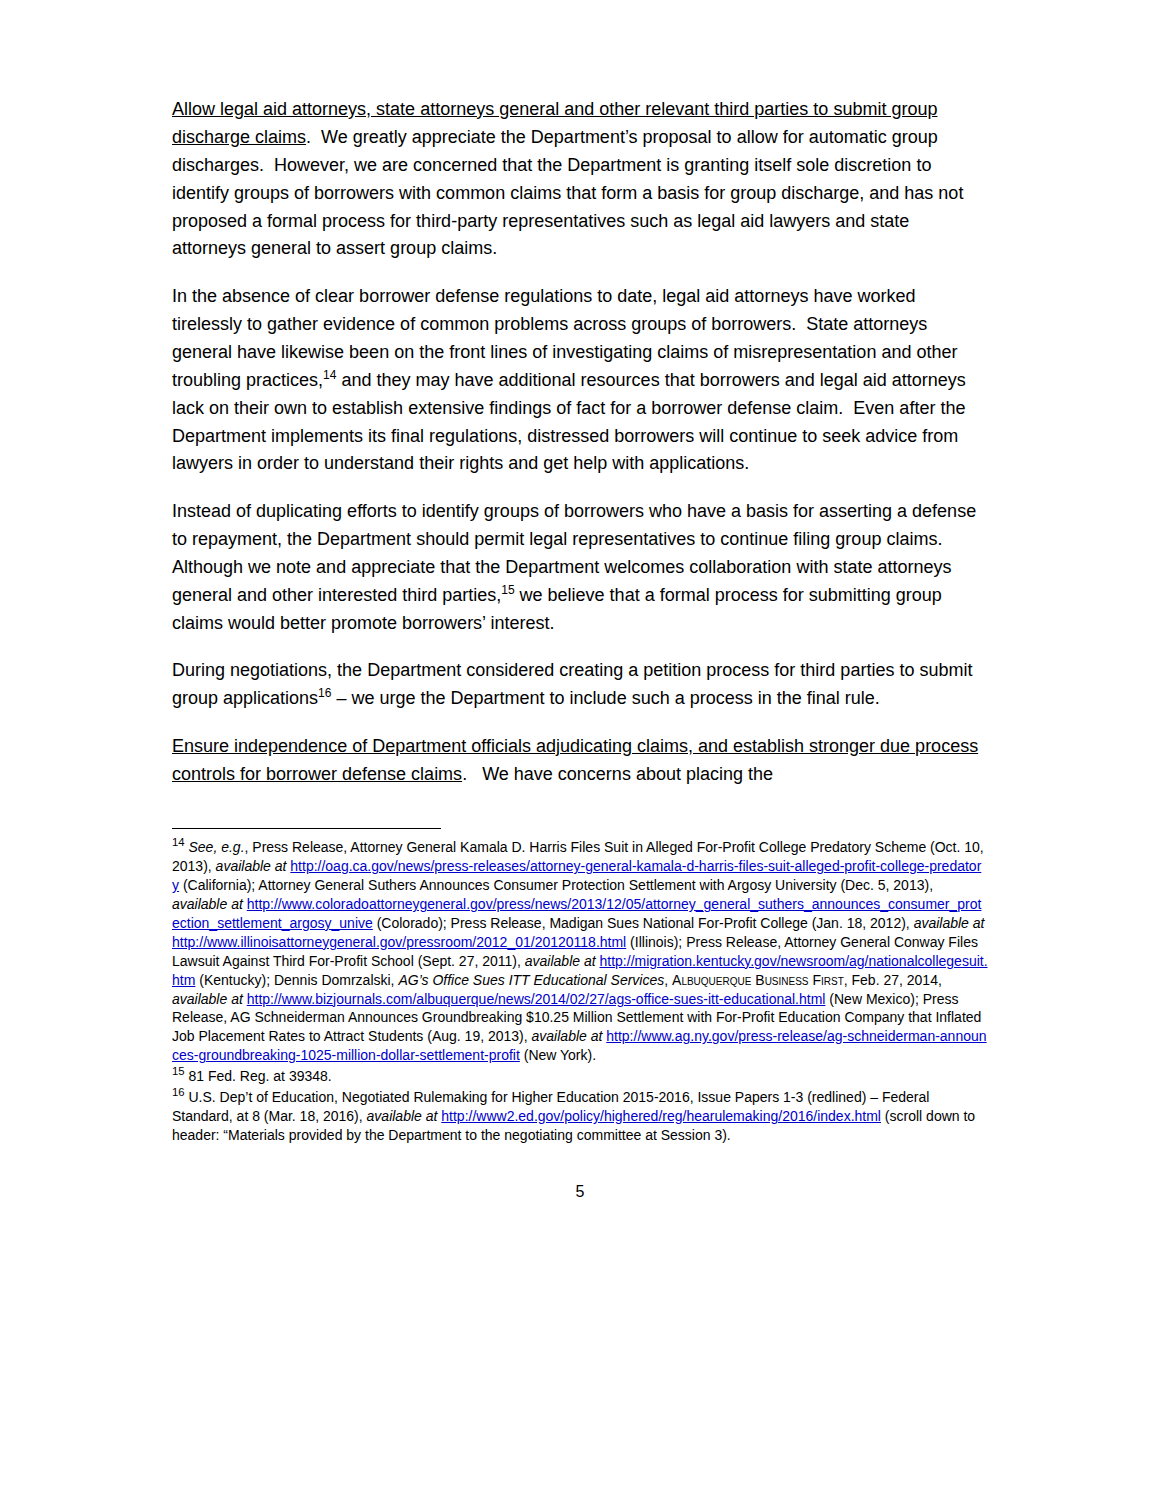Allow legal aid attorneys, state attorneys general and other relevant third parties to submit group discharge claims. We greatly appreciate the Department’s proposal to allow for automatic group discharges. However, we are concerned that the Department is granting itself sole discretion to identify groups of borrowers with common claims that form a basis for group discharge, and has not proposed a formal process for third-party representatives such as legal aid lawyers and state attorneys general to assert group claims.
In the absence of clear borrower defense regulations to date, legal aid attorneys have worked tirelessly to gather evidence of common problems across groups of borrowers. State attorneys general have likewise been on the front lines of investigating claims of misrepresentation and other troubling practices,14 and they may have additional resources that borrowers and legal aid attorneys lack on their own to establish extensive findings of fact for a borrower defense claim. Even after the Department implements its final regulations, distressed borrowers will continue to seek advice from lawyers in order to understand their rights and get help with applications.
Instead of duplicating efforts to identify groups of borrowers who have a basis for asserting a defense to repayment, the Department should permit legal representatives to continue filing group claims. Although we note and appreciate that the Department welcomes collaboration with state attorneys general and other interested third parties,15 we believe that a formal process for submitting group claims would better promote borrowers’ interest.
During negotiations, the Department considered creating a petition process for third parties to submit group applications16 – we urge the Department to include such a process in the final rule.
Ensure independence of Department officials adjudicating claims, and establish stronger due process controls for borrower defense claims. We have concerns about placing the
14 See, e.g., Press Release, Attorney General Kamala D. Harris Files Suit in Alleged For-Profit College Predatory Scheme (Oct. 10, 2013), available at http://oag.ca.gov/news/press-releases/attorney-general-kamala-d-harris-files-suit-alleged-profit-college-predatory (California); Attorney General Suthers Announces Consumer Protection Settlement with Argosy University (Dec. 5, 2013), available at http://www.coloradoattorneygeneral.gov/press/news/2013/12/05/attorney_general_suthers_announces_consumer_protection_settlement_argosy_unive (Colorado); Press Release, Madigan Sues National For-Profit College (Jan. 18, 2012), available at http://www.illinoisattorneygeneral.gov/pressroom/2012_01/20120118.html (Illinois); Press Release, Attorney General Conway Files Lawsuit Against Third For-Profit School (Sept. 27, 2011), available at http://migration.kentucky.gov/newsroom/ag/nationalcollegesuit.htm (Kentucky); Dennis Domrzalski, AG’s Office Sues ITT Educational Services, Albuquerque Business First, Feb. 27, 2014, available at http://www.bizjournals.com/albuquerque/news/2014/02/27/ags-office-sues-itt-educational.html (New Mexico); Press Release, AG Schneiderman Announces Groundbreaking $10.25 Million Settlement with For-Profit Education Company that Inflated Job Placement Rates to Attract Students (Aug. 19, 2013), available at http://www.ag.ny.gov/press-release/ag-schneiderman-announces-groundbreaking-1025-million-dollar-settlement-profit (New York).
15 81 Fed. Reg. at 39348.
16 U.S. Dep’t of Education, Negotiated Rulemaking for Higher Education 2015-2016, Issue Papers 1-3 (redlined) – Federal Standard, at 8 (Mar. 18, 2016), available at http://www2.ed.gov/policy/highered/reg/hearulemaking/2016/index.html (scroll down to header: “Materials provided by the Department to the negotiating committee at Session 3).
5